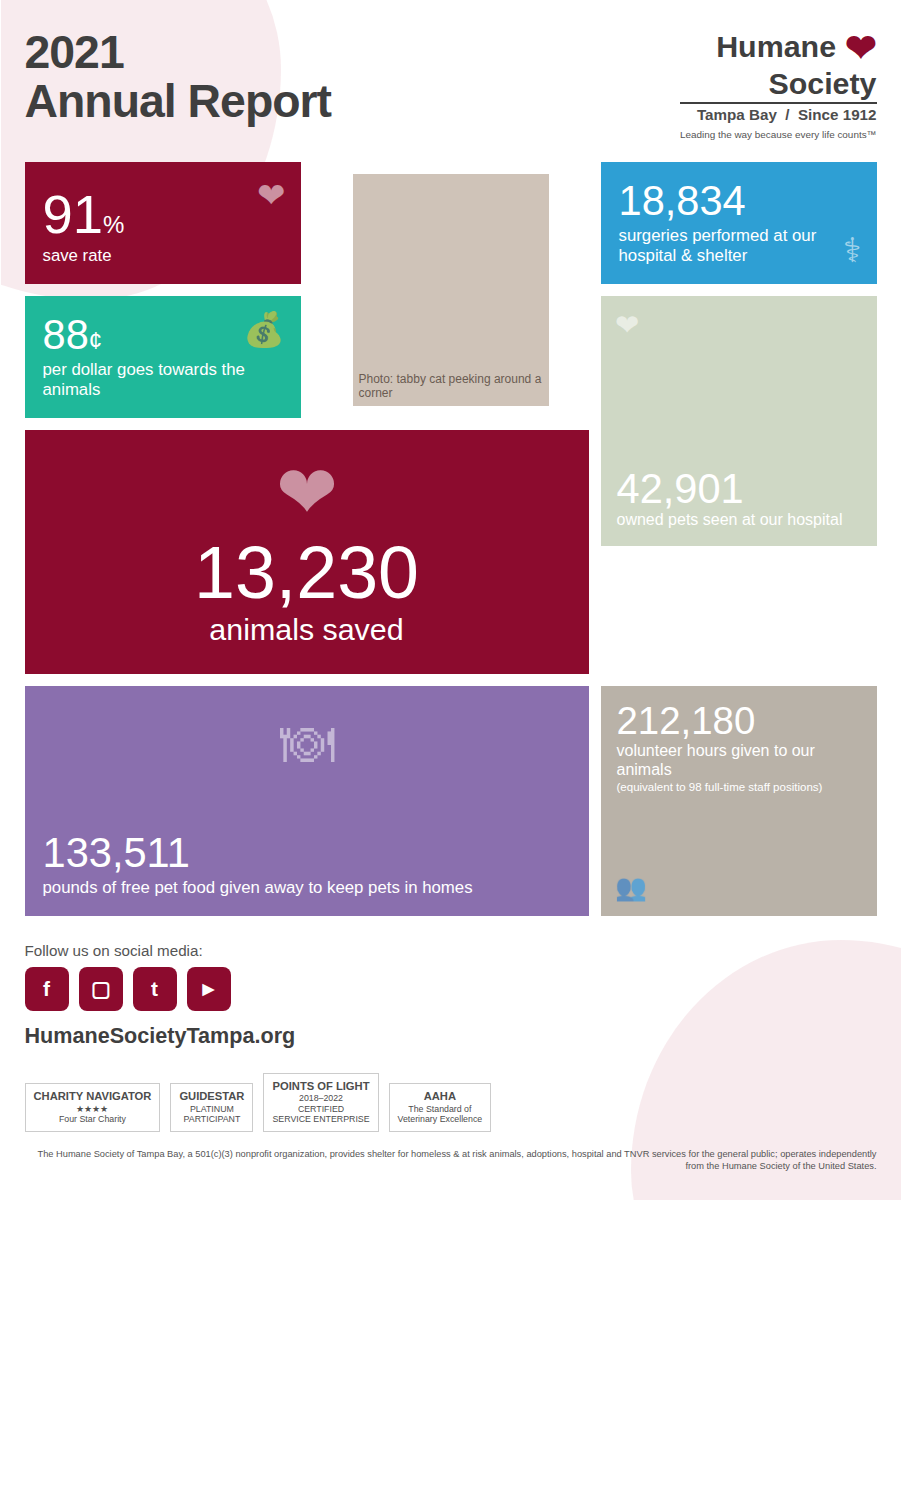2021
Annual Report
Humane ❤
Society
Tampa Bay / Since 1912
Leading the way because every life counts™
❤ 91%
save rate
Photo: tabby cat peeking around a corner
18,834
surgeries performed at our hospital & shelter
⚕
💰 88¢
per dollar goes towards the animals
❤ 42,901
owned pets seen at our hospital
❤ 13,230
animals saved
🍽 133,511
pounds of free pet food given away to keep pets in homes
212,180
volunteer hours given to our animals
(equivalent to 98 full-time staff positions)
👥
Follow us on social media:
f
▢
t
►
HumaneSocietyTampa.org
CHARITY NAVIGATOR★★★★
Four Star Charity
GUIDESTARPLATINUM
PARTICIPANT
POINTS OF LIGHT2018–2022
CERTIFIED
SERVICE ENTERPRISE
AAHAThe Standard of
Veterinary Excellence
The Humane Society of Tampa Bay, a 501(c)(3) nonprofit organization, provides shelter for homeless & at risk animals, adoptions, hospital and TNVR services for the general public; operates independently from the Humane Society of the United States.